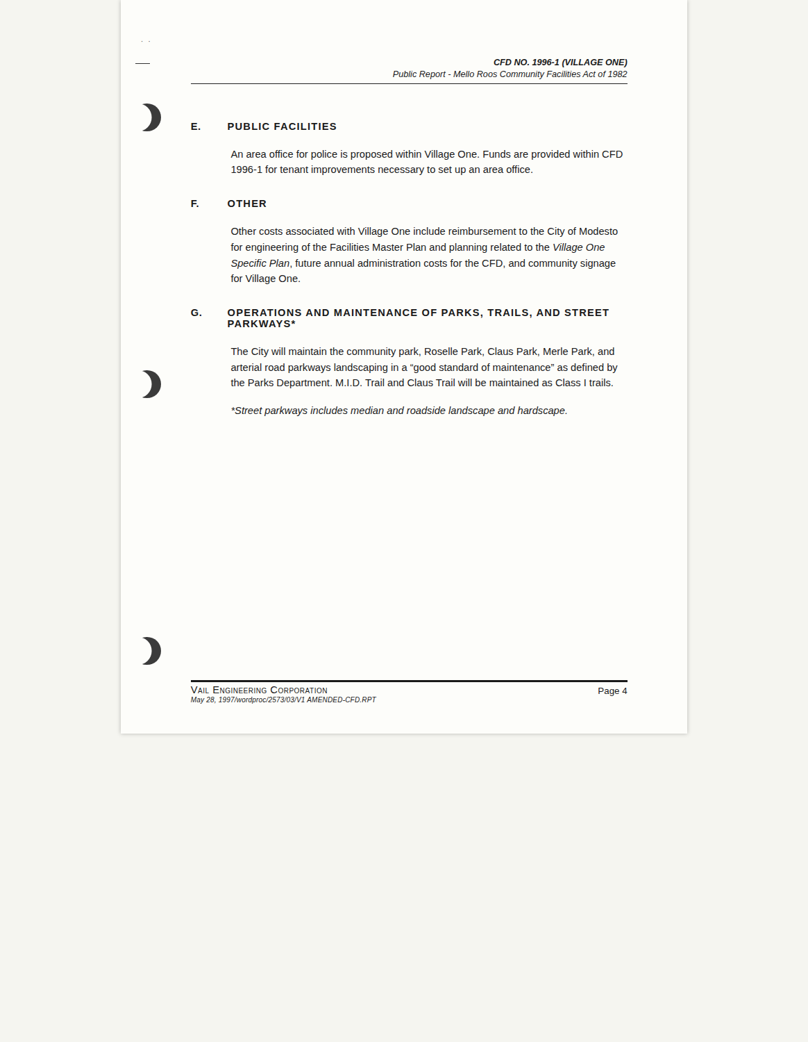· ·
CFD NO. 1996-1 (VILLAGE ONE)
Public Report - Mello Roos Community Facilities Act of 1982
E.
Public Facilities
An area office for police is proposed within Village One. Funds are provided within CFD 1996-1 for tenant improvements necessary to set up an area office.
F.
Other
Other costs associated with Village One include reimbursement to the City of Modesto for engineering of the Facilities Master Plan and planning related to the Village One Specific Plan, future annual administration costs for the CFD, and community signage for Village One.
G.
Operations and Maintenance of Parks, Trails, and Street Parkways*
The City will maintain the community park, Roselle Park, Claus Park, Merle Park, and arterial road parkways landscaping in a “good standard of maintenance” as defined by the Parks Department. M.I.D. Trail and Claus Trail will be maintained as Class I trails.
*Street parkways includes median and roadside landscape and hardscape.
Vail Engineering Corporation
May 28, 1997/wordproc/2573/03/V1 AMENDED-CFD.RPT
Page 4